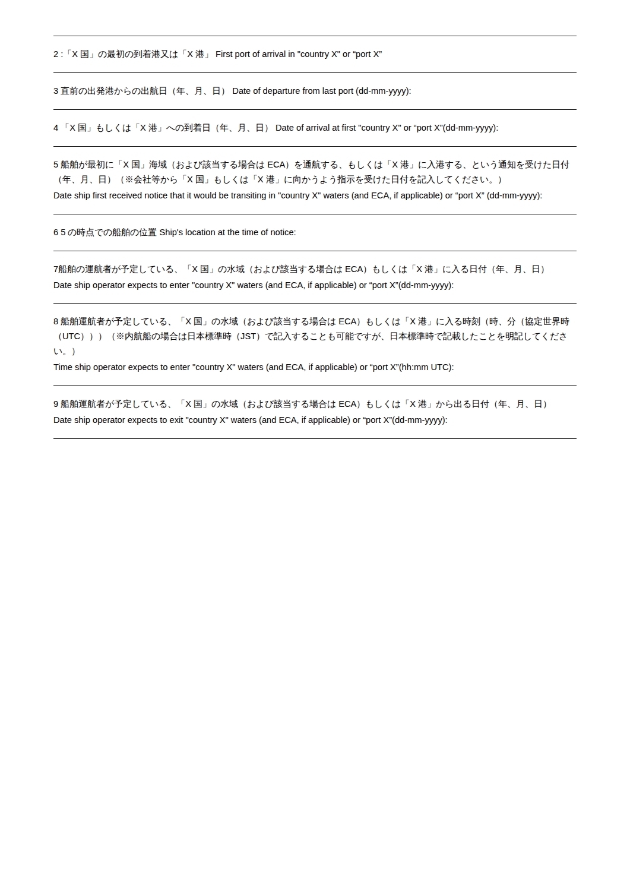2 :「X 国」の最初の到着港又は「X 港」 First port of arrival in "country X" or “port X”
3 直前の出発港からの出航日（年、月、日） Date of departure from last port (dd-mm-yyyy):
4 「X 国」もしくは「X 港」への到着日（年、月、日） Date of arrival at first "country X" or “port X”(dd-mm-yyyy):
5 船舶が最初に「X 国」海域（および該当する場合は ECA）を通航する、もしくは「X 港」に入港する、という通知を受けた日付（年、月、日）（※会社等から「X 国」もしくは「X 港」に向かうよう指示を受けた日付を記入してください。）
Date ship first received notice that it would be transiting in "country X" waters (and ECA, if applicable) or “port X” (dd-mm-yyyy):
6 5 の時点での船舶の位置 Ship's location at the time of notice:
7船舶の運航者が予定している、「X 国」の水域（および該当する場合は ECA）もしくは「X 港」に入る日付（年、月、日）
Date ship operator expects to enter "country X" waters (and ECA, if applicable) or “port X”(dd-mm-yyyy):
8 船舶運航者が予定している、「X 国」の水域（および該当する場合は ECA）もしくは「X 港」に入る時刻（時、分（協定世界時（UTC）））（※内航船の場合は日本標準時（JST）で記入することも可能ですが、日本標準時で記載したことを明記してください。）
Time ship operator expects to enter "country X" waters (and ECA, if applicable) or “port X”(hh:mm UTC):
9 船舶運航者が予定している、「X 国」の水域（および該当する場合は ECA）もしくは「X 港」から出る日付（年、月、日）
Date ship operator expects to exit "country X" waters (and ECA, if applicable) or “port X”(dd-mm-yyyy):